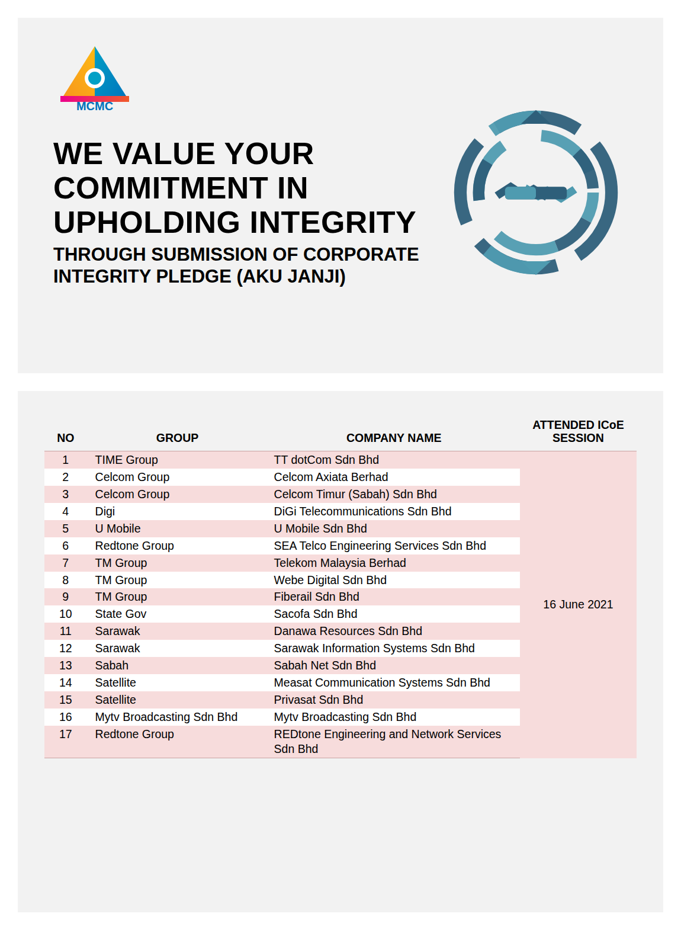MCMC
WE VALUE YOUR COMMITMENT IN UPHOLDING INTEGRITY
THROUGH SUBMISSION OF CORPORATE INTEGRITY PLEDGE (AKU JANJI)
| NO | GROUP | COMPANY NAME | ATTENDED ICoE SESSION |
| --- | --- | --- | --- |
| 1 | TIME Group | TT dotCom Sdn Bhd | 16 June 2021 |
| 2 | Celcom Group | Celcom Axiata Berhad |
| 3 | Celcom Group | Celcom Timur (Sabah) Sdn Bhd |
| 4 | Digi | DiGi Telecommunications Sdn Bhd |
| 5 | U Mobile | U Mobile Sdn Bhd |
| 6 | Redtone Group | SEA Telco Engineering Services Sdn Bhd |
| 7 | TM Group | Telekom Malaysia Berhad |
| 8 | TM Group | Webe Digital Sdn Bhd |
| 9 | TM Group | Fiberail Sdn Bhd |
| 10 | State Gov | Sacofa Sdn Bhd |
| 11 | Sarawak | Danawa Resources Sdn Bhd |
| 12 | Sarawak | Sarawak Information Systems Sdn Bhd |
| 13 | Sabah | Sabah Net Sdn Bhd |
| 14 | Satellite | Measat Communication Systems Sdn Bhd |
| 15 | Satellite | Privasat Sdn Bhd |
| 16 | Mytv Broadcasting Sdn Bhd | Mytv Broadcasting Sdn Bhd |
| 17 | Redtone Group | REDtone Engineering and Network Services Sdn Bhd |